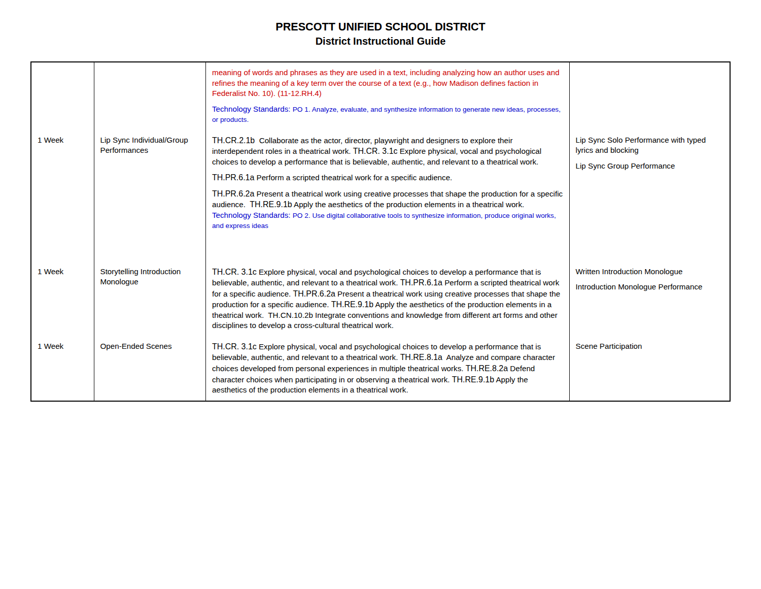PRESCOTT UNIFIED SCHOOL DISTRICT
District Instructional Guide
| | | meaning of words and phrases as they are used in a text, including analyzing how an author uses and refines the meaning of a key term over the course of a text (e.g., how Madison defines faction in Federalist No. 10). (11-12.RH.4) Technology Standards: PO 1. Analyze, evaluate, and synthesize information to generate new ideas, processes, or products. | |
| 1 Week | Lip Sync Individual/Group Performances | TH.CR.2.1b Collaborate as the actor, director, playwright and designers to explore their interdependent roles in a theatrical work. TH.CR. 3.1c Explore physical, vocal and psychological choices to develop a performance that is believable, authentic, and relevant to a theatrical work. TH.PR.6.1a Perform a scripted theatrical work for a specific audience. TH.PR.6.2a Present a theatrical work using creative processes that shape the production for a specific audience. TH.RE.9.1b Apply the aesthetics of the production elements in a theatrical work. Technology Standards: PO 2. Use digital collaborative tools to synthesize information, produce original works, and express ideas | Lip Sync Solo Performance with typed lyrics and blocking Lip Sync Group Performance |
| 1 Week | Storytelling Introduction Monologue | TH.CR. 3.1c Explore physical, vocal and psychological choices to develop a performance that is believable, authentic, and relevant to a theatrical work. TH.PR.6.1a Perform a scripted theatrical work for a specific audience. TH.PR.6.2a Present a theatrical work using creative processes that shape the production for a specific audience. TH.RE.9.1b Apply the aesthetics of the production elements in a theatrical work. TH.CN.10.2b Integrate conventions and knowledge from different art forms and other disciplines to develop a cross-cultural theatrical work. | Written Introduction Monologue Introduction Monologue Performance |
| 1 Week | Open-Ended Scenes | TH.CR. 3.1c Explore physical, vocal and psychological choices to develop a performance that is believable, authentic, and relevant to a theatrical work. TH.RE.8.1a Analyze and compare character choices developed from personal experiences in multiple theatrical works. TH.RE.8.2a Defend character choices when participating in or observing a theatrical work. TH.RE.9.1b Apply the aesthetics of the production elements in a theatrical work. | Scene Participation |